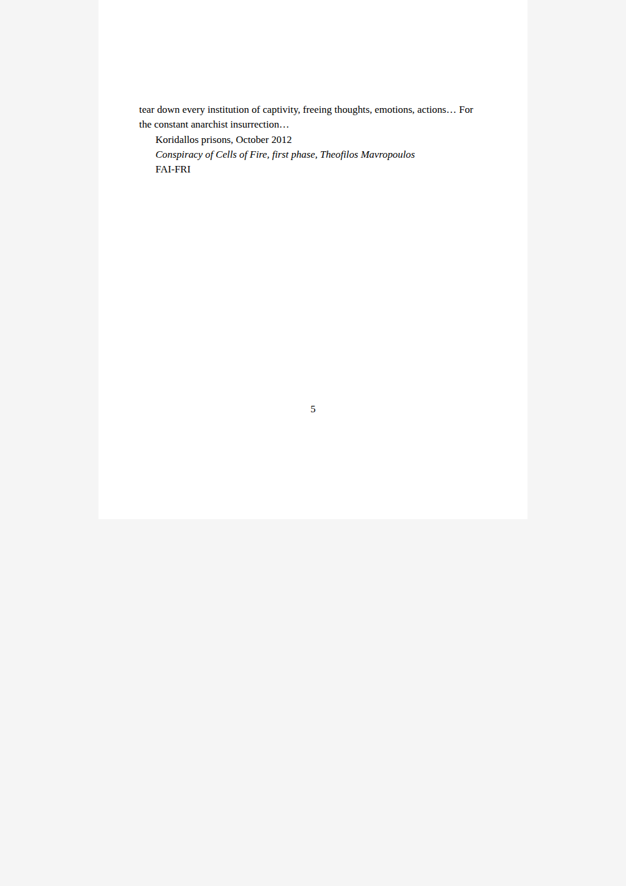tear down every institution of captivity, freeing thoughts, emotions, actions… For the constant anarchist insurrection…
Koridallos prisons, October 2012
Conspiracy of Cells of Fire, first phase, Theofilos Mavropoulos
FAI-FRI
5